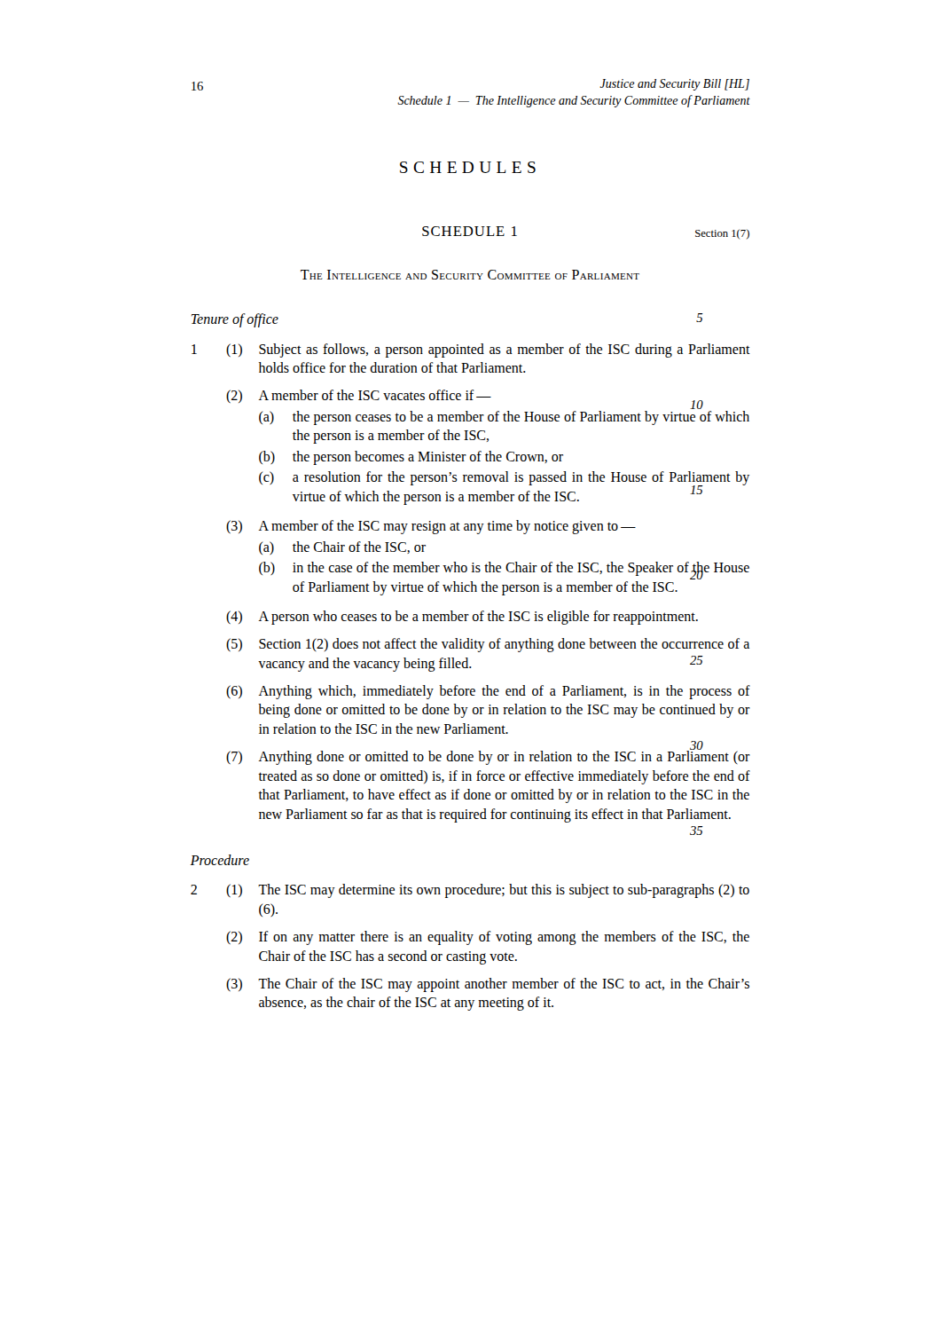16
Justice and Security Bill [HL]
Schedule 1 — The Intelligence and Security Committee of Parliament
SCHEDULES
SCHEDULE 1 Section 1(7)
The Intelligence and Security Committee of Parliament
Tenure of office
1
(1)
Subject as follows, a person appointed as a member of the ISC during a Parliament holds office for the duration of that Parliament. 5
(2)
A member of the ISC vacates office if —
(a)
the person ceases to be a member of the House of Parliament by virtue of which the person is a member of the ISC,
(b)
the person becomes a Minister of the Crown, or
(c)
a resolution for the person’s removal is passed in the House of Parliament by virtue of which the person is a member of the ISC.
(3)
A member of the ISC may resign at any time by notice given to —
(a)
the Chair of the ISC, or
(b)
in the case of the member who is the Chair of the ISC, the Speaker of the House of Parliament by virtue of which the person is a member of the ISC.
(4)
A person who ceases to be a member of the ISC is eligible for reappointment.
(5)
Section 1(2) does not affect the validity of anything done between the occurrence of a vacancy and the vacancy being filled.
(6)
Anything which, immediately before the end of a Parliament, is in the process of being done or omitted to be done by or in relation to the ISC may be continued by or in relation to the ISC in the new Parliament.
(7)
Anything done or omitted to be done by or in relation to the ISC in a Parliament (or treated as so done or omitted) is, if in force or effective immediately before the end of that Parliament, to have effect as if done or omitted by or in relation to the ISC in the new Parliament so far as that is required for continuing its effect in that Parliament.
Procedure
2
(1)
The ISC may determine its own procedure; but this is subject to sub-paragraphs (2) to (6).
(2)
If on any matter there is an equality of voting among the members of the ISC, the Chair of the ISC has a second or casting vote.
(3)
The Chair of the ISC may appoint another member of the ISC to act, in the Chair’s absence, as the chair of the ISC at any meeting of it.
10 15 20 25 30 35